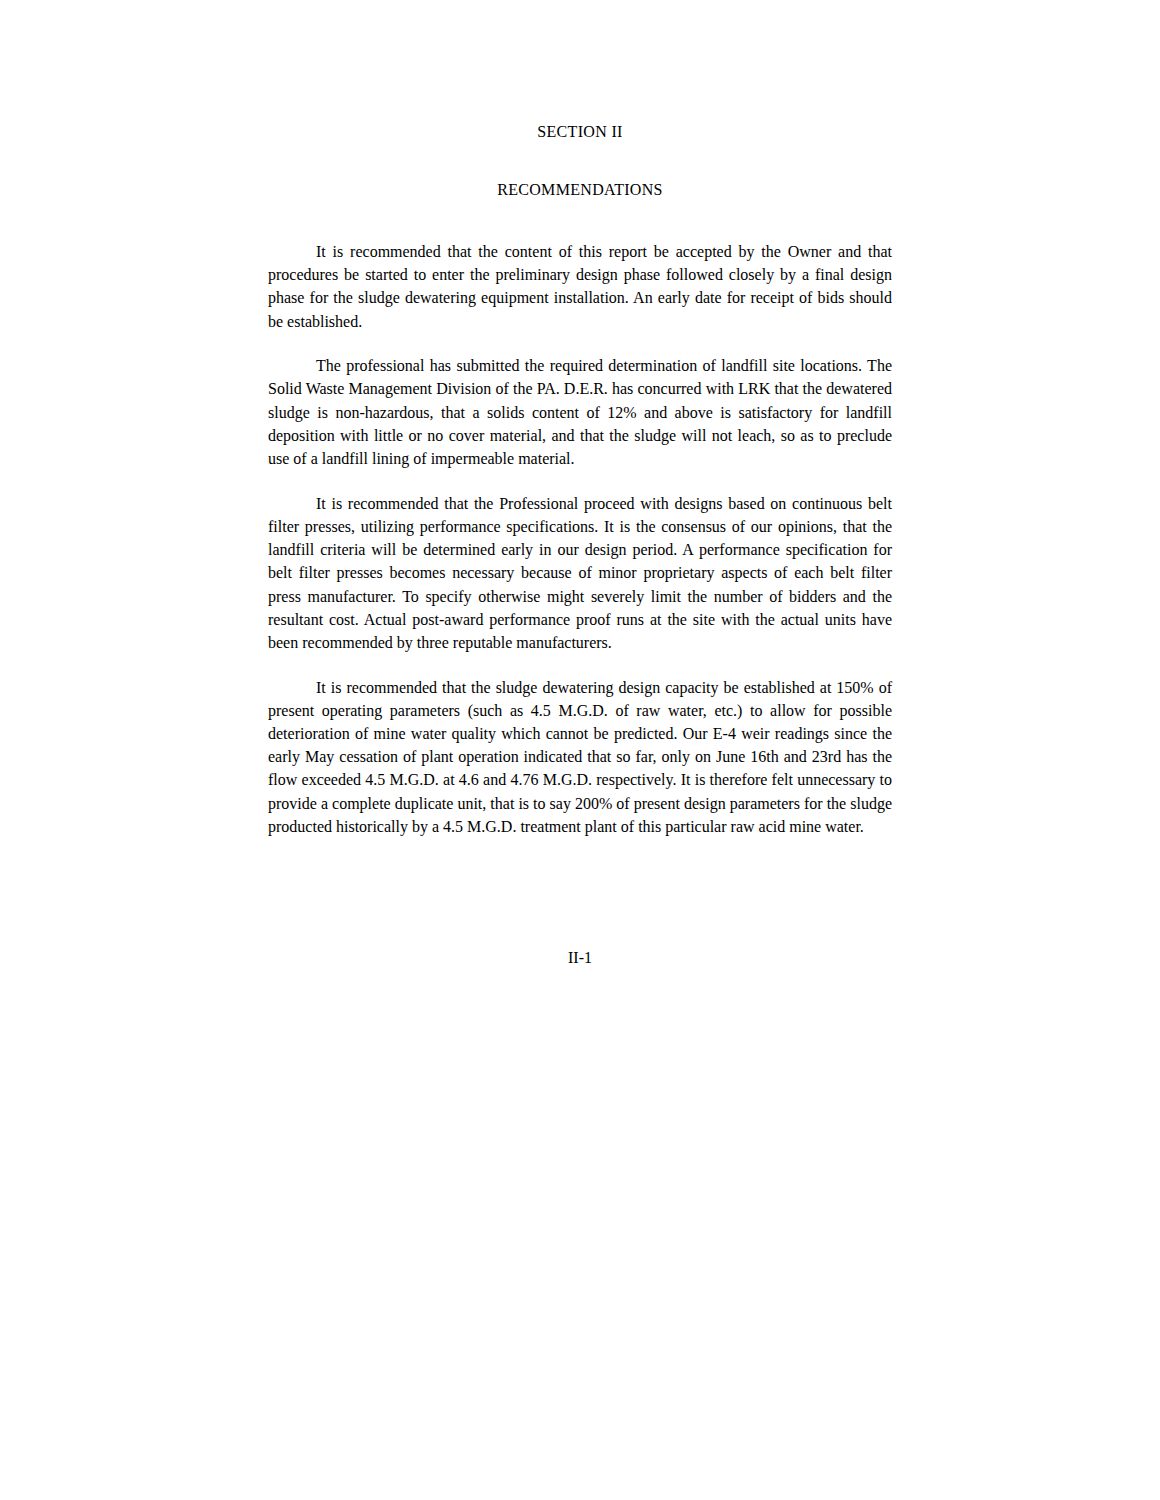SECTION II
RECOMMENDATIONS
It is recommended that the content of this report be accepted by the Owner and that procedures be started to enter the preliminary design phase followed closely by a final design phase for the sludge dewatering equipment installation. An early date for receipt of bids should be established.
The professional has submitted the required determination of landfill site locations. The Solid Waste Management Division of the PA. D.E.R. has concurred with LRK that the dewatered sludge is non-hazardous, that a solids content of 12% and above is satisfactory for landfill deposition with little or no cover material, and that the sludge will not leach, so as to preclude use of a landfill lining of impermeable material.
It is recommended that the Professional proceed with designs based on continuous belt filter presses, utilizing performance specifications. It is the consensus of our opinions, that the landfill criteria will be determined early in our design period. A performance specification for belt filter presses becomes necessary because of minor proprietary aspects of each belt filter press manufacturer. To specify otherwise might severely limit the number of bidders and the resultant cost. Actual post-award performance proof runs at the site with the actual units have been recommended by three reputable manufacturers.
It is recommended that the sludge dewatering design capacity be established at 150% of present operating parameters (such as 4.5 M.G.D. of raw water, etc.) to allow for possible deterioration of mine water quality which cannot be predicted. Our E-4 weir readings since the early May cessation of plant operation indicated that so far, only on June 16th and 23rd has the flow exceeded 4.5 M.G.D. at 4.6 and 4.76 M.G.D. respectively. It is therefore felt unnecessary to provide a complete duplicate unit, that is to say 200% of present design parameters for the sludge producted historically by a 4.5 M.G.D. treatment plant of this particular raw acid mine water.
II-1